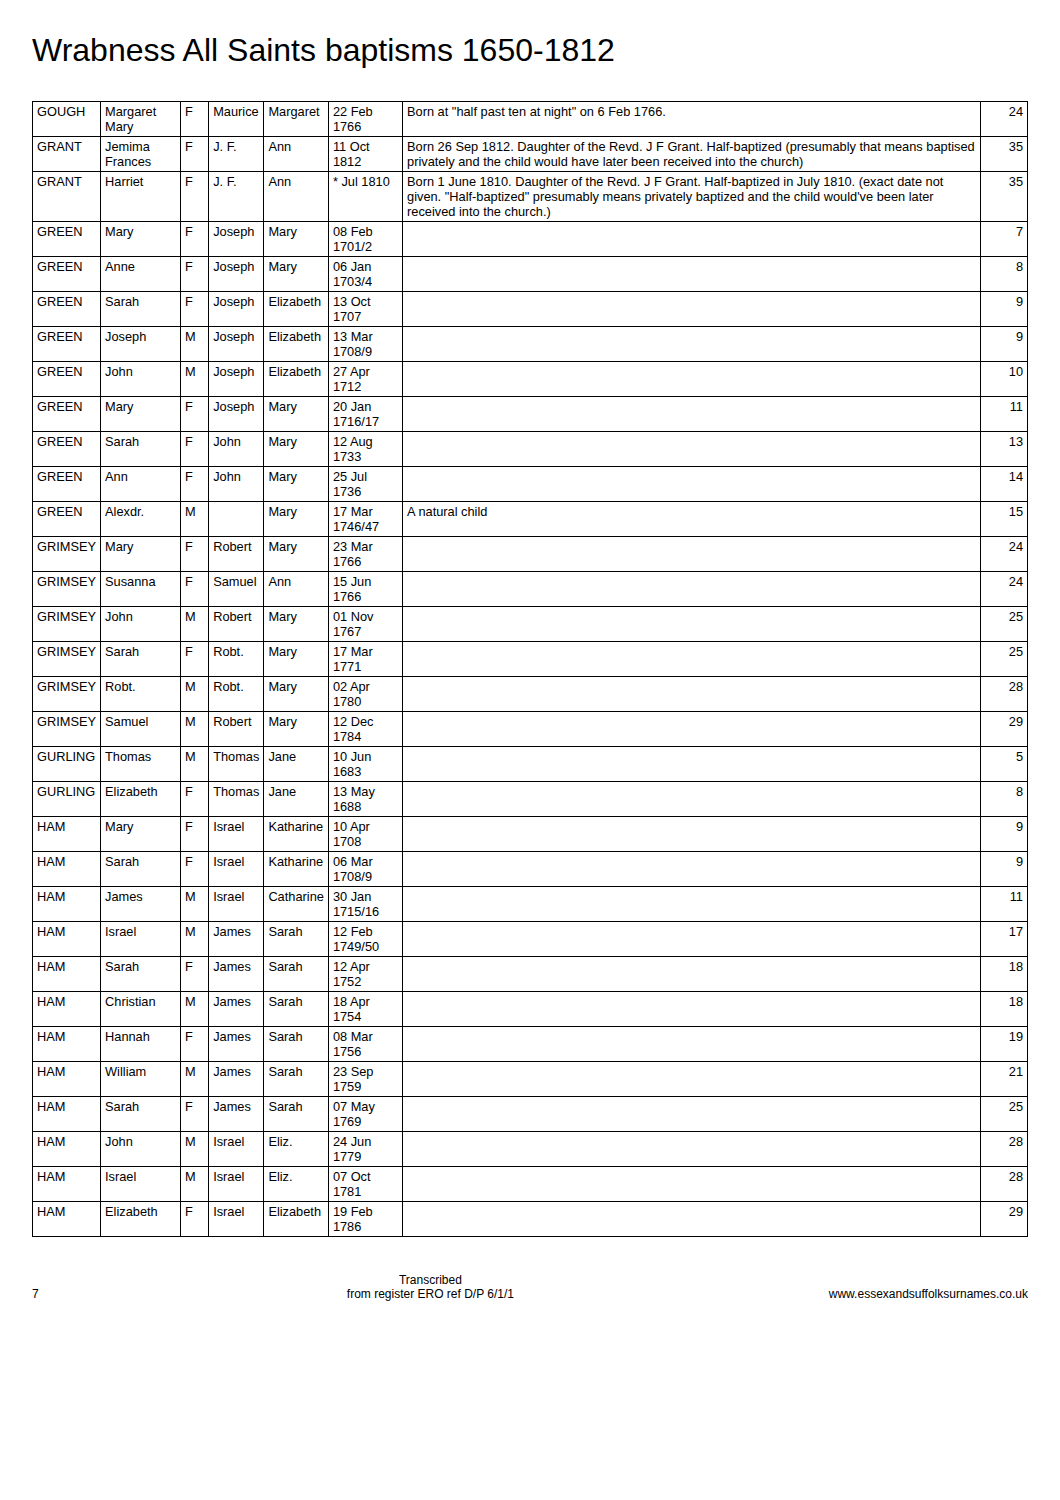Wrabness All Saints baptisms 1650-1812
| GOUGH | Margaret Mary | F | Maurice | Margaret | 22 Feb 1766 | Born at "half past ten at night" on 6 Feb 1766. | 24 |
| GRANT | Jemima Frances | F | J. F. | Ann | 11 Oct 1812 | Born 26 Sep 1812. Daughter of the Revd. J F Grant. Half-baptized (presumably that means baptised privately and the child would have later been received into the church) | 35 |
| GRANT | Harriet | F | J. F. | Ann | * Jul 1810 | Born 1 June 1810. Daughter of the Revd. J F Grant. Half-baptized in July 1810. (exact date not given. "Half-baptized" presumably means privately baptized and the child would've been later received into the church.) | 35 |
| GREEN | Mary | F | Joseph | Mary | 08 Feb 1701/2 | | 7 |
| GREEN | Anne | F | Joseph | Mary | 06 Jan 1703/4 | | 8 |
| GREEN | Sarah | F | Joseph | Elizabeth | 13 Oct 1707 | | 9 |
| GREEN | Joseph | M | Joseph | Elizabeth | 13 Mar 1708/9 | | 9 |
| GREEN | John | M | Joseph | Elizabeth | 27 Apr 1712 | | 10 |
| GREEN | Mary | F | Joseph | Mary | 20 Jan 1716/17 | | 11 |
| GREEN | Sarah | F | John | Mary | 12 Aug 1733 | | 13 |
| GREEN | Ann | F | John | Mary | 25 Jul 1736 | | 14 |
| GREEN | Alexdr. | M | | Mary | 17 Mar 1746/47 | A natural child | 15 |
| GRIMSEY | Mary | F | Robert | Mary | 23 Mar 1766 | | 24 |
| GRIMSEY | Susanna | F | Samuel | Ann | 15 Jun 1766 | | 24 |
| GRIMSEY | John | M | Robert | Mary | 01 Nov 1767 | | 25 |
| GRIMSEY | Sarah | F | Robt. | Mary | 17 Mar 1771 | | 25 |
| GRIMSEY | Robt. | M | Robt. | Mary | 02 Apr 1780 | | 28 |
| GRIMSEY | Samuel | M | Robert | Mary | 12 Dec 1784 | | 29 |
| GURLING | Thomas | M | Thomas | Jane | 10 Jun 1683 | | 5 |
| GURLING | Elizabeth | F | Thomas | Jane | 13 May 1688 | | 8 |
| HAM | Mary | F | Israel | Katharine | 10 Apr 1708 | | 9 |
| HAM | Sarah | F | Israel | Katharine | 06 Mar 1708/9 | | 9 |
| HAM | James | M | Israel | Catharine | 30 Jan 1715/16 | | 11 |
| HAM | Israel | M | James | Sarah | 12 Feb 1749/50 | | 17 |
| HAM | Sarah | F | James | Sarah | 12 Apr 1752 | | 18 |
| HAM | Christian | M | James | Sarah | 18 Apr 1754 | | 18 |
| HAM | Hannah | F | James | Sarah | 08 Mar 1756 | | 19 |
| HAM | William | M | James | Sarah | 23 Sep 1759 | | 21 |
| HAM | Sarah | F | James | Sarah | 07 May 1769 | | 25 |
| HAM | John | M | Israel | Eliz. | 24 Jun 1779 | | 28 |
| HAM | Israel | M | Israel | Eliz. | 07 Oct 1781 | | 28 |
| HAM | Elizabeth | F | Israel | Elizabeth | 19 Feb 1786 | | 29 |
7
Transcribed
from register ERO ref D/P 6/1/1
www.essexandsuffolksurnames.co.uk